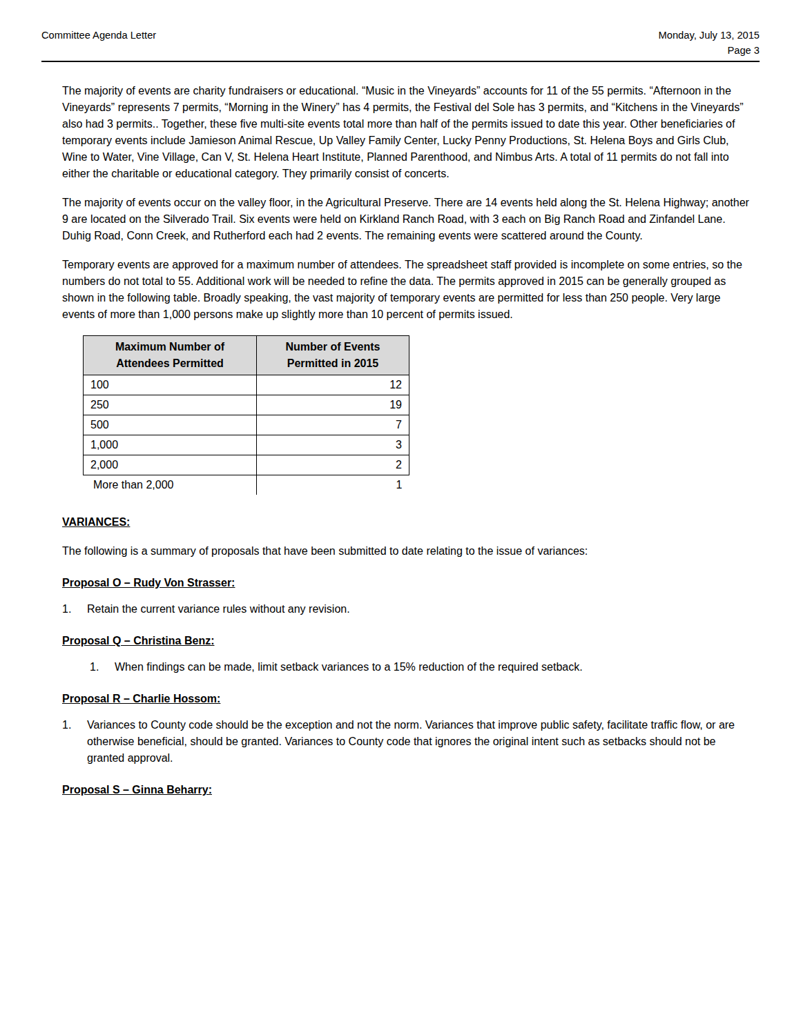Committee Agenda Letter
Monday, July 13, 2015
Page 3
The majority of events are charity fundraisers or educational. “Music in the Vineyards” accounts for 11 of the 55 permits. “Afternoon in the Vineyards” represents 7 permits, “Morning in the Winery” has 4 permits, the Festival del Sole has 3 permits, and “Kitchens in the Vineyards” also had 3 permits.. Together, these five multi-site events total more than half of the permits issued to date this year. Other beneficiaries of temporary events include Jamieson Animal Rescue, Up Valley Family Center, Lucky Penny Productions, St. Helena Boys and Girls Club, Wine to Water, Vine Village, Can V, St. Helena Heart Institute, Planned Parenthood, and Nimbus Arts. A total of 11 permits do not fall into either the charitable or educational category. They primarily consist of concerts.
The majority of events occur on the valley floor, in the Agricultural Preserve. There are 14 events held along the St. Helena Highway; another 9 are located on the Silverado Trail. Six events were held on Kirkland Ranch Road, with 3 each on Big Ranch Road and Zinfandel Lane. Duhig Road, Conn Creek, and Rutherford each had 2 events. The remaining events were scattered around the County.
Temporary events are approved for a maximum number of attendees. The spreadsheet staff provided is incomplete on some entries, so the numbers do not total to 55. Additional work will be needed to refine the data. The permits approved in 2015 can be generally grouped as shown in the following table. Broadly speaking, the vast majority of temporary events are permitted for less than 250 people. Very large events of more than 1,000 persons make up slightly more than 10 percent of permits issued.
| Maximum Number of Attendees Permitted | Number of Events Permitted in 2015 |
| --- | --- |
| 100 | 12 |
| 250 | 19 |
| 500 | 7 |
| 1,000 | 3 |
| 2,000 | 2 |
| More than 2,000 | 1 |
VARIANCES:
The following is a summary of proposals that have been submitted to date relating to the issue of variances:
Proposal O – Rudy Von Strasser:
1. Retain the current variance rules without any revision.
Proposal Q – Christina Benz:
1. When findings can be made, limit setback variances to a 15% reduction of the required setback.
Proposal R – Charlie Hossom:
1. Variances to County code should be the exception and not the norm. Variances that improve public safety, facilitate traffic flow, or are otherwise beneficial, should be granted. Variances to County code that ignores the original intent such as setbacks should not be granted approval.
Proposal S – Ginna Beharry: